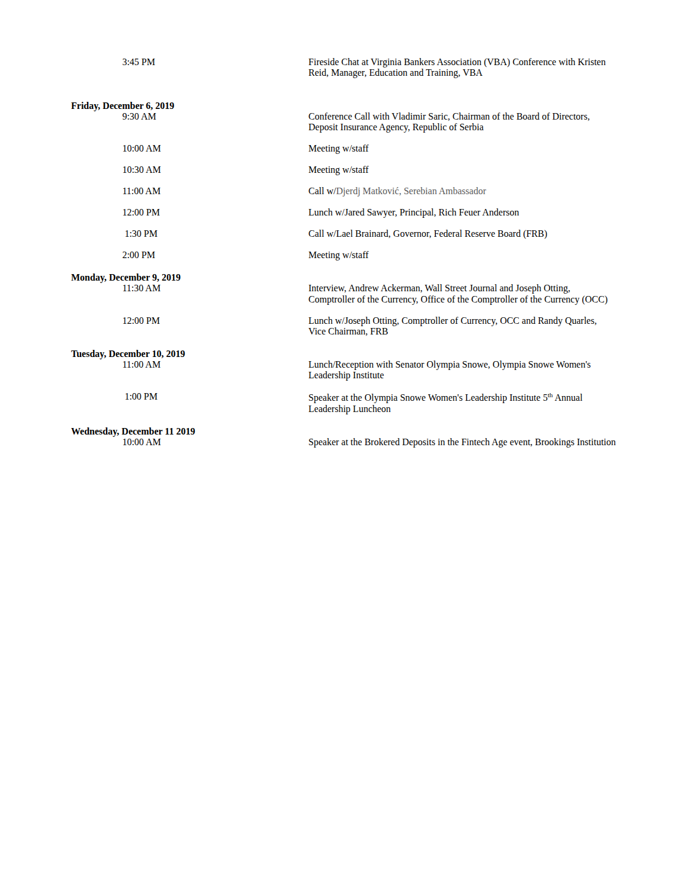| 3:45 PM | Fireside Chat at Virginia Bankers Association (VBA) Conference with Kristen Reid, Manager, Education and Training, VBA |
| Friday, December 6, 2019 |
| 9:30 AM | Conference Call with Vladimir Saric, Chairman of the Board of Directors, Deposit Insurance Agency, Republic of Serbia |
| 10:00 AM | Meeting w/staff |
| 10:30 AM | Meeting w/staff |
| 11:00 AM | Call w/ Djerdj Matković, Serebian Ambassador |
| 12:00 PM | Lunch w/Jared Sawyer, Principal, Rich Feuer Anderson |
| 1:30 PM | Call w/Lael Brainard, Governor, Federal Reserve Board (FRB) |
| 2:00 PM | Meeting w/staff |
| Monday, December 9, 2019 |
| 11:30 AM | Interview, Andrew Ackerman, Wall Street Journal and Joseph Otting, Comptroller of the Currency, Office of the Comptroller of the Currency (OCC) |
| 12:00 PM | Lunch w/Joseph Otting, Comptroller of Currency, OCC and Randy Quarles, Vice Chairman, FRB |
| Tuesday, December 10, 2019 |
| 11:00 AM | Lunch/Reception with Senator Olympia Snowe, Olympia Snowe Women's Leadership Institute |
| 1:00 PM | Speaker at the Olympia Snowe Women's Leadership Institute 5 th Annual Leadership Luncheon |
| Wednesday, December 11 2019 |
| 10:00 AM | Speaker at the Brokered Deposits in the Fintech Age event, Brookings Institution |